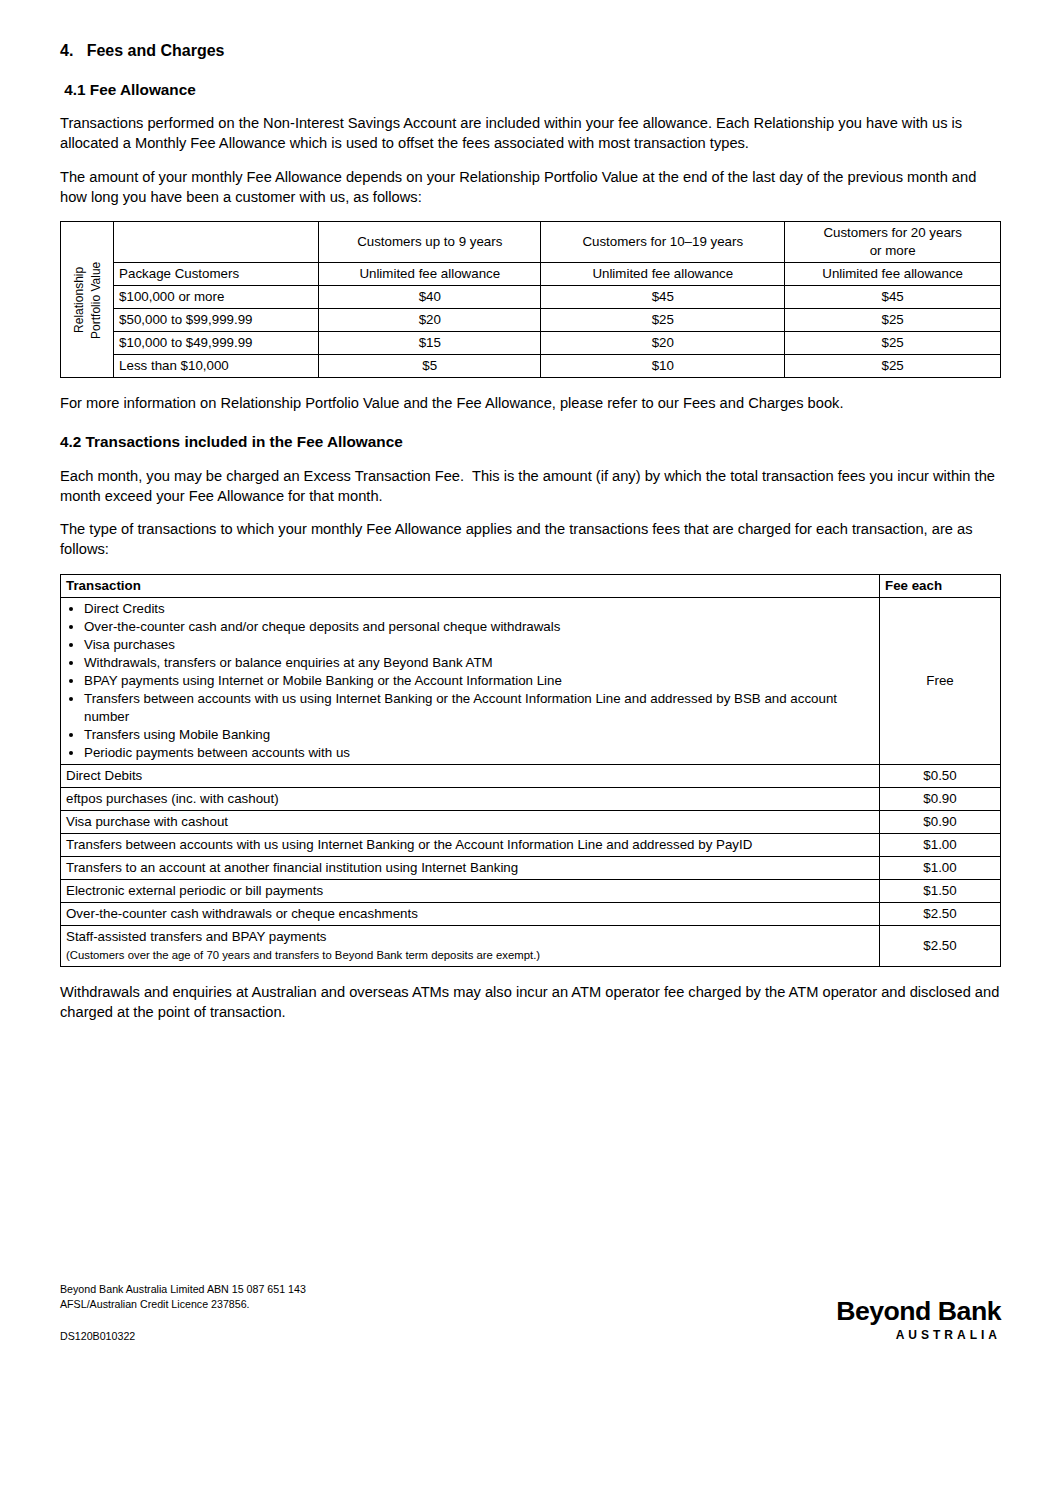4. Fees and Charges
4.1 Fee Allowance
Transactions performed on the Non-Interest Savings Account are included within your fee allowance. Each Relationship you have with us is allocated a Monthly Fee Allowance which is used to offset the fees associated with most transaction types.
The amount of your monthly Fee Allowance depends on your Relationship Portfolio Value at the end of the last day of the previous month and how long you have been a customer with us, as follows:
| Relationship Portfolio Value | | Customers up to 9 years | Customers for 10–19 years | Customers for 20 years or more |
| Package Customers | Unlimited fee allowance | Unlimited fee allowance | Unlimited fee allowance |
| $100,000 or more | $40 | $45 | $45 |
| $50,000 to $99,999.99 | $20 | $25 | $25 |
| $10,000 to $49,999.99 | $15 | $20 | $25 |
| Less than $10,000 | $5 | $10 | $25 |
For more information on Relationship Portfolio Value and the Fee Allowance, please refer to our Fees and Charges book.
4.2 Transactions included in the Fee Allowance
Each month, you may be charged an Excess Transaction Fee. This is the amount (if any) by which the total transaction fees you incur within the month exceed your Fee Allowance for that month.
The type of transactions to which your monthly Fee Allowance applies and the transactions fees that are charged for each transaction, are as follows:
| Transaction | Fee each |
| --- | --- |
| Direct Credits Over-the-counter cash and/or cheque deposits and personal cheque withdrawals Visa purchases Withdrawals, transfers or balance enquiries at any Beyond Bank ATM BPAY payments using Internet or Mobile Banking or the Account Information Line Transfers between accounts with us using Internet Banking or the Account Information Line and addressed by BSB and account number Transfers using Mobile Banking Periodic payments between accounts with us | Free |
| Direct Debits | $0.50 |
| eftpos purchases (inc. with cashout) | $0.90 |
| Visa purchase with cashout | $0.90 |
| Transfers between accounts with us using Internet Banking or the Account Information Line and addressed by PayID | $1.00 |
| Transfers to an account at another financial institution using Internet Banking | $1.00 |
| Electronic external periodic or bill payments | $1.50 |
| Over-the-counter cash withdrawals or cheque encashments | $2.50 |
| Staff-assisted transfers and BPAY payments (Customers over the age of 70 years and transfers to Beyond Bank term deposits are exempt.) | $2.50 |
Withdrawals and enquiries at Australian and overseas ATMs may also incur an ATM operator fee charged by the ATM operator and disclosed and charged at the point of transaction.
Beyond Bank Australia Limited ABN 15 087 651 143
AFSL/Australian Credit Licence 237856.
DS120B010322
Beyond BankAUSTRALIA